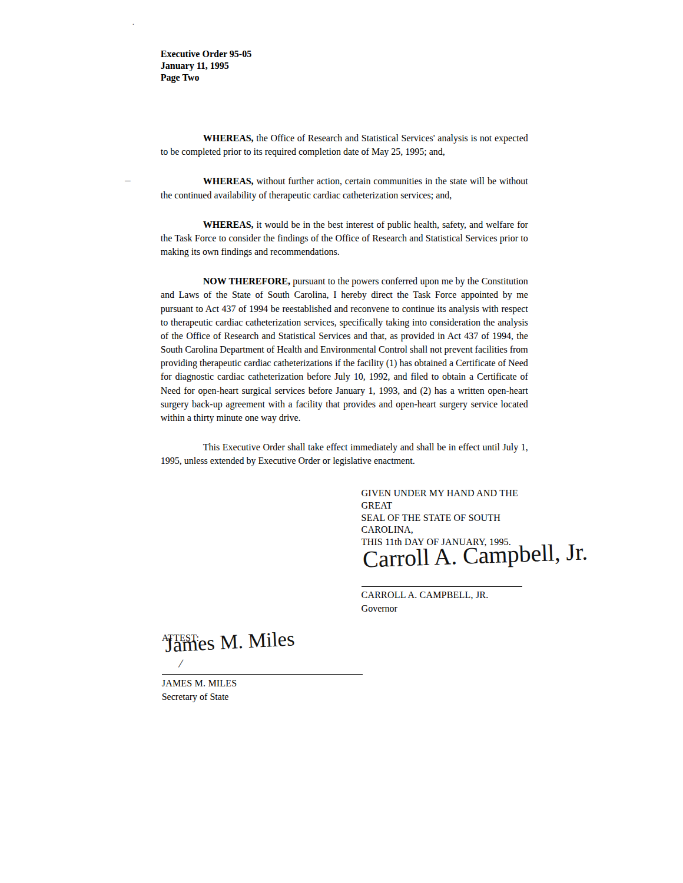.
–
Executive Order 95-05
January 11, 1995
Page Two
WHEREAS, the Office of Research and Statistical Services' analysis is not expected to be completed prior to its required completion date of May 25, 1995; and,
WHEREAS, without further action, certain communities in the state will be without the continued availability of therapeutic cardiac catheterization services; and,
WHEREAS, it would be in the best interest of public health, safety, and welfare for the Task Force to consider the findings of the Office of Research and Statistical Services prior to making its own findings and recommendations.
NOW THEREFORE, pursuant to the powers conferred upon me by the Constitution and Laws of the State of South Carolina, I hereby direct the Task Force appointed by me pursuant to Act 437 of 1994 be reestablished and reconvene to continue its analysis with respect to therapeutic cardiac catheterization services, specifically taking into consideration the analysis of the Office of Research and Statistical Services and that, as provided in Act 437 of 1994, the South Carolina Department of Health and Environmental Control shall not prevent facilities from providing therapeutic cardiac catheterizations if the facility (1) has obtained a Certificate of Need for diagnostic cardiac catheterization before July 10, 1992, and filed to obtain a Certificate of Need for open-heart surgical services before January 1, 1993, and (2) has a written open-heart surgery back-up agreement with a facility that provides and open-heart surgery service located within a thirty minute one way drive.
This Executive Order shall take effect immediately and shall be in effect until July 1, 1995, unless extended by Executive Order or legislative enactment.
GIVEN UNDER MY HAND AND THE GREAT
SEAL OF THE STATE OF SOUTH CAROLINA,
THIS 11th DAY OF JANUARY, 1995.
Carroll A. Campbell, Jr.
CARROLL A. CAMPBELL, JR.
Governor
ATTEST:
James M. Miles
JAMES M. MILES
Secretary of State
/